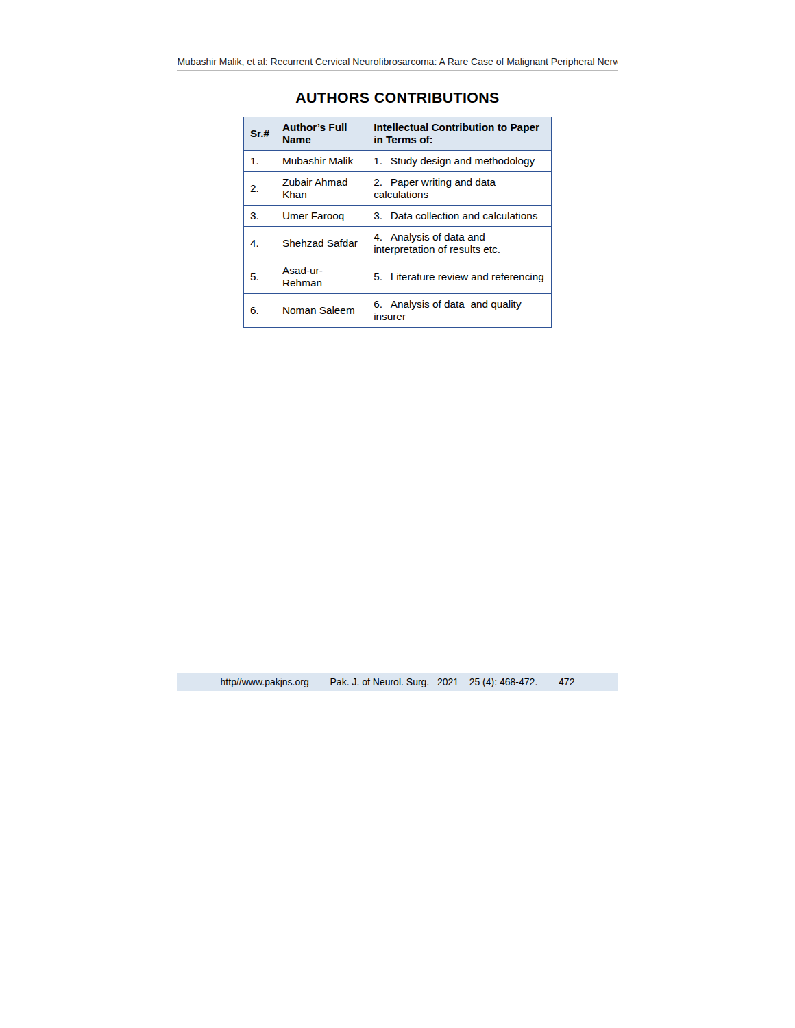Mubashir Malik, et al: Recurrent Cervical Neurofibrosarcoma: A Rare Case of Malignant Peripheral Nerve Sheath Tumor of Head
AUTHORS CONTRIBUTIONS
| Sr.# | Author’s Full Name | Intellectual Contribution to Paper in Terms of: |
| --- | --- | --- |
| 1. | Mubashir Malik | 1. Study design and methodology |
| 2. | Zubair Ahmad Khan | 2. Paper writing and data calculations |
| 3. | Umer Farooq | 3. Data collection and calculations |
| 4. | Shehzad Safdar | 4. Analysis of data and interpretation of results etc. |
| 5. | Asad-ur-Rehman | 5. Literature review and referencing |
| 6. | Noman Saleem | 6. Analysis of data and quality insurer |
http//www.pakjns.org Pak. J. of Neurol. Surg. –2021 – 25 (4): 468-472. 472